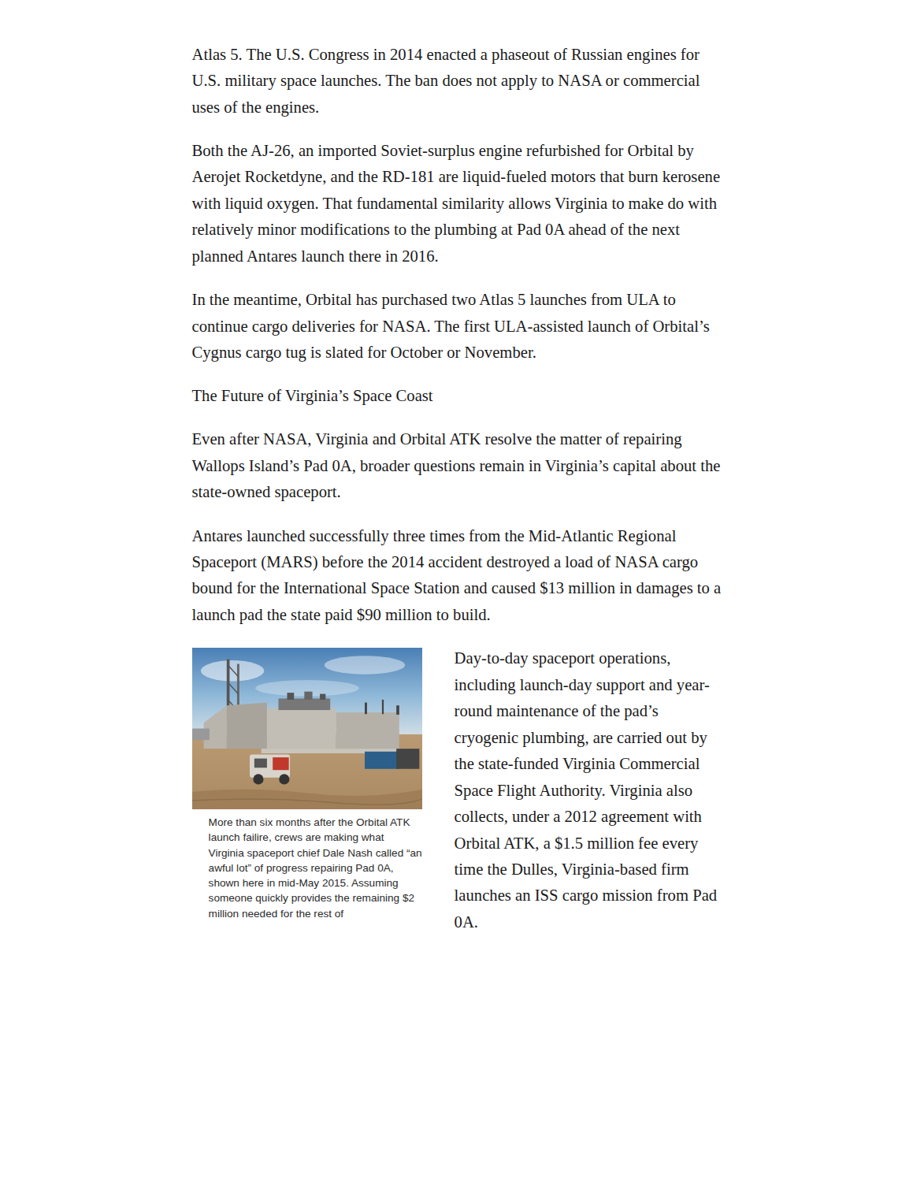Atlas 5. The U.S. Congress in 2014 enacted a phaseout of Russian engines for U.S. military space launches. The ban does not apply to NASA or commercial uses of the engines.
Both the AJ-26, an imported Soviet-surplus engine refurbished for Orbital by Aerojet Rocketdyne, and the RD-181 are liquid-fueled motors that burn kerosene with liquid oxygen. That fundamental similarity allows Virginia to make do with relatively minor modifications to the plumbing at Pad 0A ahead of the next planned Antares launch there in 2016.
In the meantime, Orbital has purchased two Atlas 5 launches from ULA to continue cargo deliveries for NASA. The first ULA-assisted launch of Orbital’s Cygnus cargo tug is slated for October or November.
The Future of Virginia’s Space Coast
Even after NASA, Virginia and Orbital ATK resolve the matter of repairing Wallops Island’s Pad 0A, broader questions remain in Virginia’s capital about the state-owned spaceport.
Antares launched successfully three times from the Mid-Atlantic Regional Spaceport (MARS) before the 2014 accident destroyed a load of NASA cargo bound for the International Space Station and caused $13 million in damages to a launch pad the state paid $90 million to build.
More than six months after the Orbital ATK launch failire, crews are making what Virginia spaceport chief Dale Nash called “an awful lot” of progress repairing Pad 0A, shown here in mid-May 2015. Assuming someone quickly provides the remaining $2 million needed for the rest of
Day-to-day spaceport operations, including launch-day support and year-round maintenance of the pad’s cryogenic plumbing, are carried out by the state-funded Virginia Commercial Space Flight Authority. Virginia also collects, under a 2012 agreement with Orbital ATK, a $1.5 million fee every time the Dulles, Virginia-based firm launches an ISS cargo mission from Pad 0A.